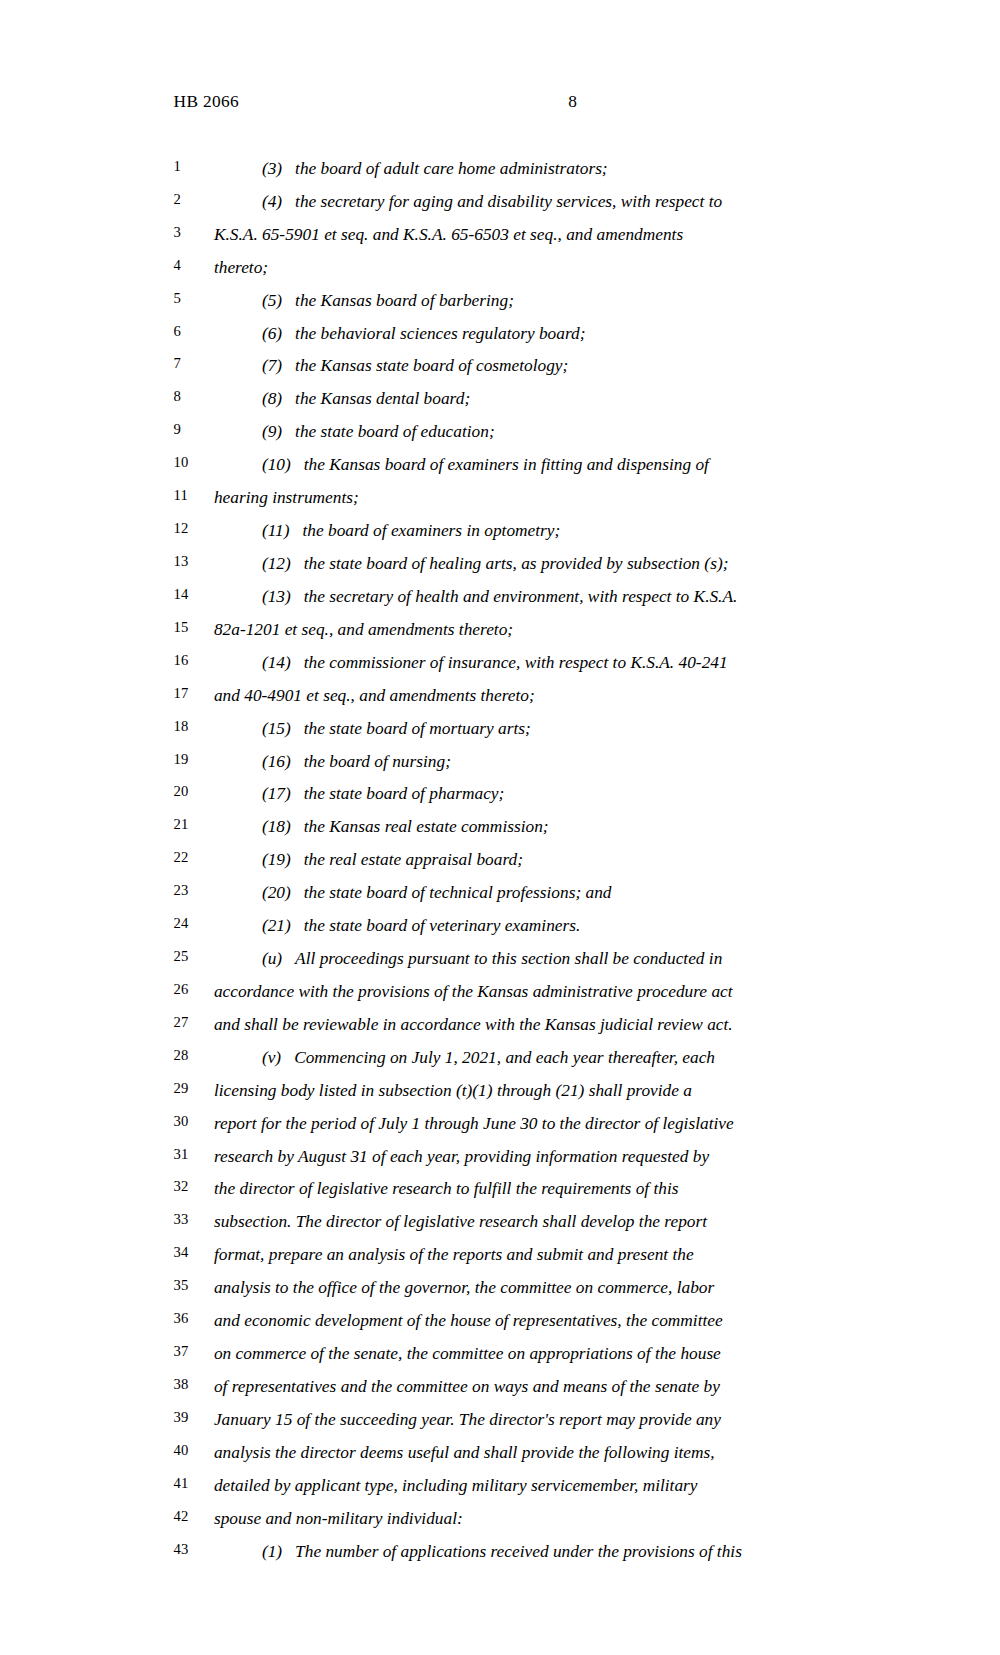HB 2066 8
| 1 | (3) the board of adult care home administrators; |
| 2 | (4) the secretary for aging and disability services, with respect to |
| 3 | K.S.A. 65-5901 et seq. and K.S.A. 65-6503 et seq., and amendments |
| 4 | thereto; |
| 5 | (5) the Kansas board of barbering; |
| 6 | (6) the behavioral sciences regulatory board; |
| 7 | (7) the Kansas state board of cosmetology; |
| 8 | (8) the Kansas dental board; |
| 9 | (9) the state board of education; |
| 10 | (10) the Kansas board of examiners in fitting and dispensing of |
| 11 | hearing instruments; |
| 12 | (11) the board of examiners in optometry; |
| 13 | (12) the state board of healing arts, as provided by subsection (s); |
| 14 | (13) the secretary of health and environment, with respect to K.S.A. |
| 15 | 82a-1201 et seq., and amendments thereto; |
| 16 | (14) the commissioner of insurance, with respect to K.S.A. 40-241 |
| 17 | and 40-4901 et seq., and amendments thereto; |
| 18 | (15) the state board of mortuary arts; |
| 19 | (16) the board of nursing; |
| 20 | (17) the state board of pharmacy; |
| 21 | (18) the Kansas real estate commission; |
| 22 | (19) the real estate appraisal board; |
| 23 | (20) the state board of technical professions; and |
| 24 | (21) the state board of veterinary examiners. |
| 25 | (u) All proceedings pursuant to this section shall be conducted in |
| 26 | accordance with the provisions of the Kansas administrative procedure act |
| 27 | and shall be reviewable in accordance with the Kansas judicial review act. |
| 28 | (v) Commencing on July 1, 2021, and each year thereafter, each |
| 29 | licensing body listed in subsection (t)(1) through (21) shall provide a |
| 30 | report for the period of July 1 through June 30 to the director of legislative |
| 31 | research by August 31 of each year, providing information requested by |
| 32 | the director of legislative research to fulfill the requirements of this |
| 33 | subsection. The director of legislative research shall develop the report |
| 34 | format, prepare an analysis of the reports and submit and present the |
| 35 | analysis to the office of the governor, the committee on commerce, labor |
| 36 | and economic development of the house of representatives, the committee |
| 37 | on commerce of the senate, the committee on appropriations of the house |
| 38 | of representatives and the committee on ways and means of the senate by |
| 39 | January 15 of the succeeding year. The director's report may provide any |
| 40 | analysis the director deems useful and shall provide the following items, |
| 41 | detailed by applicant type, including military servicemember, military |
| 42 | spouse and non-military individual: |
| 43 | (1) The number of applications received under the provisions of this |